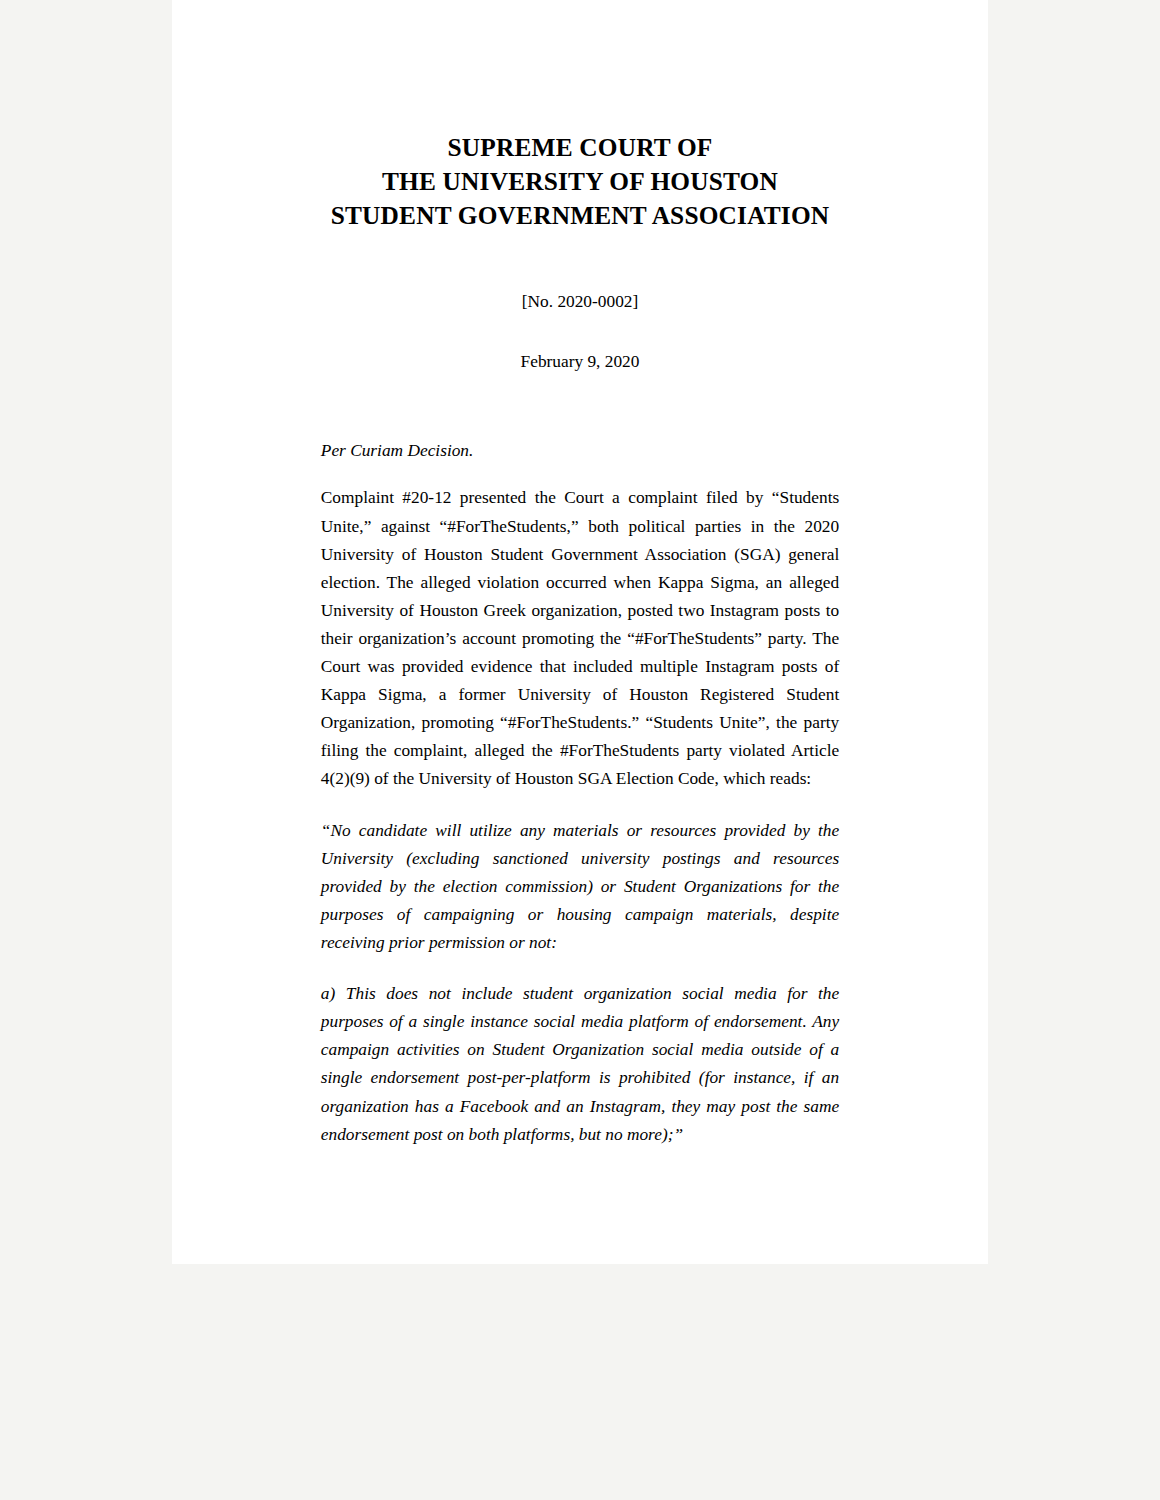SUPREME COURT OF
THE UNIVERSITY OF HOUSTON
STUDENT GOVERNMENT ASSOCIATION
[No. 2020-0002]
February 9, 2020
Per Curiam Decision.
Complaint #20-12 presented the Court a complaint filed by “Students Unite,” against “#ForTheStudents,” both political parties in the 2020 University of Houston Student Government Association (SGA) general election. The alleged violation occurred when Kappa Sigma, an alleged University of Houston Greek organization, posted two Instagram posts to their organization’s account promoting the “#ForTheStudents” party. The Court was provided evidence that included multiple Instagram posts of Kappa Sigma, a former University of Houston Registered Student Organization, promoting “#ForTheStudents.” “Students Unite”, the party filing the complaint, alleged the #ForTheStudents party violated Article 4(2)(9) of the University of Houston SGA Election Code, which reads:
“No candidate will utilize any materials or resources provided by the University (excluding sanctioned university postings and resources provided by the election commission) or Student Organizations for the purposes of campaigning or housing campaign materials, despite receiving prior permission or not:
a) This does not include student organization social media for the purposes of a single instance social media platform of endorsement. Any campaign activities on Student Organization social media outside of a single endorsement post-per-platform is prohibited (for instance, if an organization has a Facebook and an Instagram, they may post the same endorsement post on both platforms, but no more);”